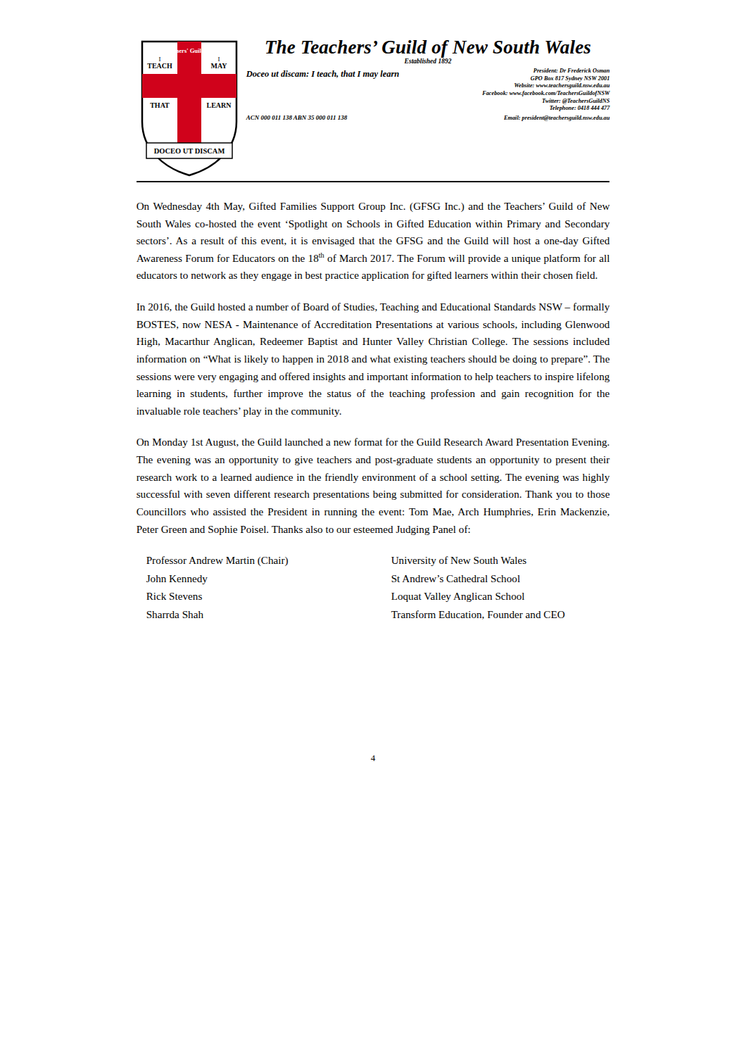The Teachers' Guild of NSW I TEACH I MAY THAT LEARN DOCEO UT DISCAM
The Teachers’ Guild of New South Wales
Established 1892
Doceo ut discam: I teach, that I may learn
President: Dr Frederick Osman
GPO Box 817 Sydney NSW 2001
Website: www.teachersguild.nsw.edu.au
Facebook: www.facebook.com/TeachersGuildofNSW
Twitter: @TeachersGuildNS
Telephone: 0418 444 477
ACN 000 011 138 ABN 35 000 011 138
Email: president@teachersguild.nsw.edu.au
On Wednesday 4th May, Gifted Families Support Group Inc. (GFSG Inc.) and the Teachers’ Guild of New South Wales co-hosted the event ‘Spotlight on Schools in Gifted Education within Primary and Secondary sectors’. As a result of this event, it is envisaged that the GFSG and the Guild will host a one-day Gifted Awareness Forum for Educators on the 18th of March 2017. The Forum will provide a unique platform for all educators to network as they engage in best practice application for gifted learners within their chosen field.
In 2016, the Guild hosted a number of Board of Studies, Teaching and Educational Standards NSW – formally BOSTES, now NESA - Maintenance of Accreditation Presentations at various schools, including Glenwood High, Macarthur Anglican, Redeemer Baptist and Hunter Valley Christian College. The sessions included information on “What is likely to happen in 2018 and what existing teachers should be doing to prepare”. The sessions were very engaging and offered insights and important information to help teachers to inspire lifelong learning in students, further improve the status of the teaching profession and gain recognition for the invaluable role teachers’ play in the community.
On Monday 1st August, the Guild launched a new format for the Guild Research Award Presentation Evening. The evening was an opportunity to give teachers and post-graduate students an opportunity to present their research work to a learned audience in the friendly environment of a school setting. The evening was highly successful with seven different research presentations being submitted for consideration. Thank you to those Councillors who assisted the President in running the event: Tom Mae, Arch Humphries, Erin Mackenzie, Peter Green and Sophie Poisel. Thanks also to our esteemed Judging Panel of:
| Professor Andrew Martin (Chair) | University of New South Wales |
| John Kennedy | St Andrew’s Cathedral School |
| Rick Stevens | Loquat Valley Anglican School |
| Sharrda Shah | Transform Education, Founder and CEO |
4